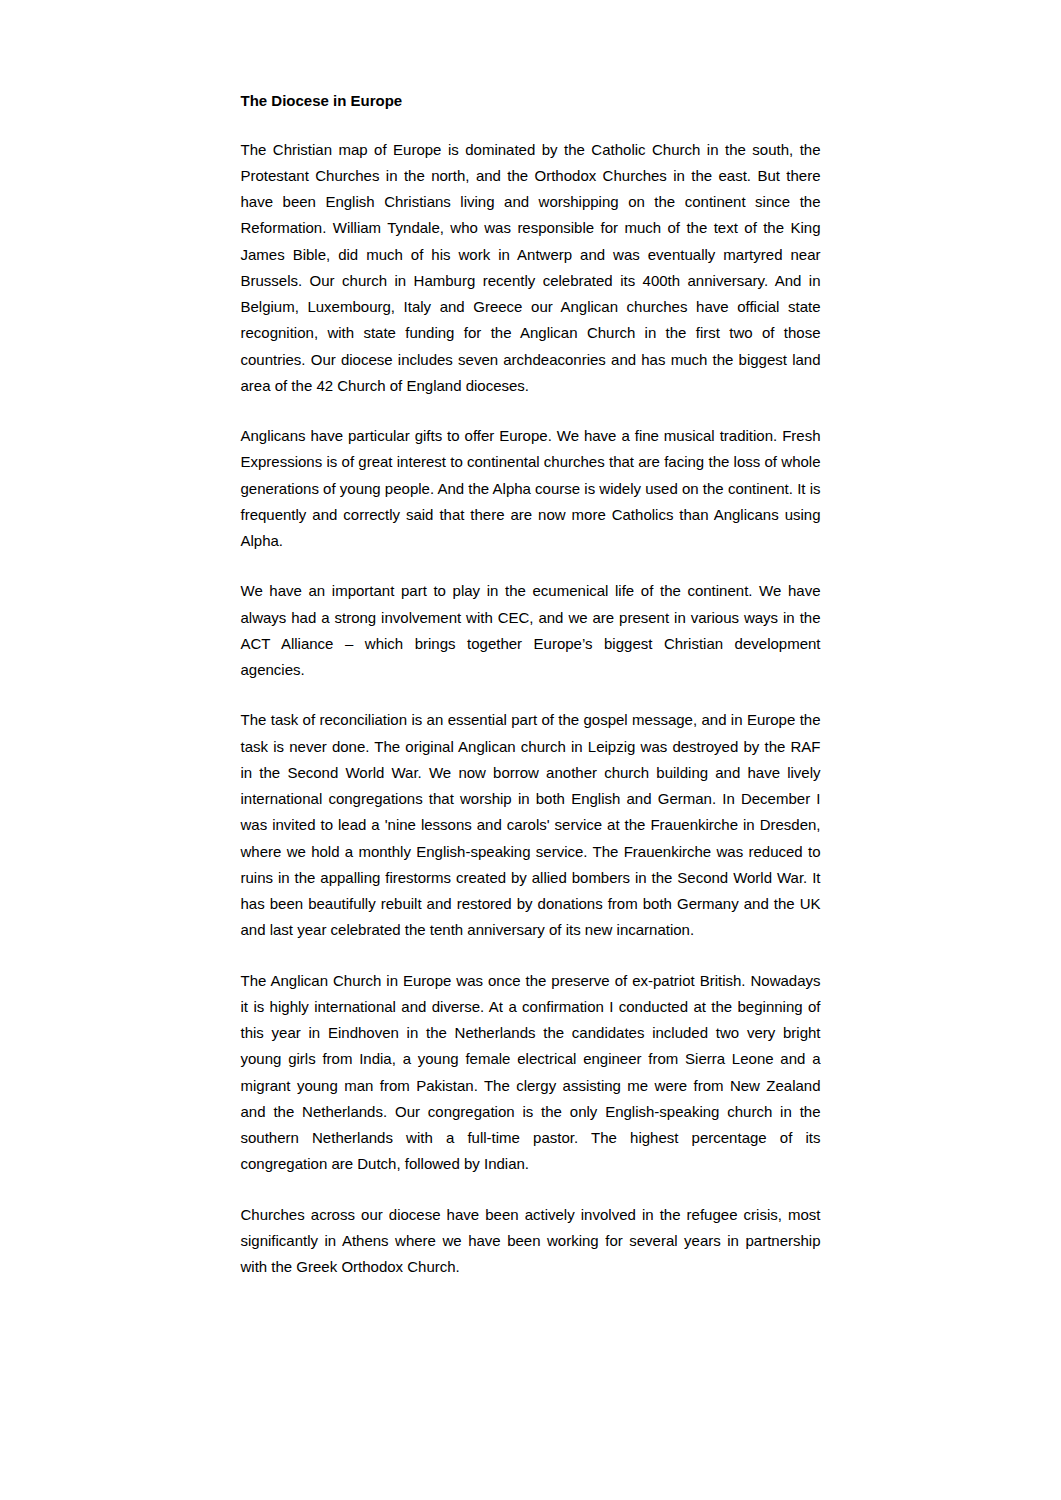The Diocese in Europe
The Christian map of Europe is dominated by the Catholic Church in the south, the Protestant Churches in the north, and the Orthodox Churches in the east. But there have been English Christians living and worshipping on the continent since the Reformation. William Tyndale, who was responsible for much of the text of the King James Bible, did much of his work in Antwerp and was eventually martyred near Brussels. Our church in Hamburg recently celebrated its 400th anniversary. And in Belgium, Luxembourg, Italy and Greece our Anglican churches have official state recognition, with state funding for the Anglican Church in the first two of those countries. Our diocese includes seven archdeaconries and has much the biggest land area of the 42 Church of England dioceses.
Anglicans have particular gifts to offer Europe. We have a fine musical tradition. Fresh Expressions is of great interest to continental churches that are facing the loss of whole generations of young people. And the Alpha course is widely used on the continent. It is frequently and correctly said that there are now more Catholics than Anglicans using Alpha.
We have an important part to play in the ecumenical life of the continent. We have always had a strong involvement with CEC, and we are present in various ways in the ACT Alliance – which brings together Europe’s biggest Christian development agencies.
The task of reconciliation is an essential part of the gospel message, and in Europe the task is never done. The original Anglican church in Leipzig was destroyed by the RAF in the Second World War. We now borrow another church building and have lively international congregations that worship in both English and German. In December I was invited to lead a 'nine lessons and carols' service at the Frauenkirche in Dresden, where we hold a monthly English-speaking service. The Frauenkirche was reduced to ruins in the appalling firestorms created by allied bombers in the Second World War. It has been beautifully rebuilt and restored by donations from both Germany and the UK and last year celebrated the tenth anniversary of its new incarnation.
The Anglican Church in Europe was once the preserve of ex-patriot British. Nowadays it is highly international and diverse. At a confirmation I conducted at the beginning of this year in Eindhoven in the Netherlands the candidates included two very bright young girls from India, a young female electrical engineer from Sierra Leone and a migrant young man from Pakistan. The clergy assisting me were from New Zealand and the Netherlands. Our congregation is the only English-speaking church in the southern Netherlands with a full-time pastor. The highest percentage of its congregation are Dutch, followed by Indian.
Churches across our diocese have been actively involved in the refugee crisis, most significantly in Athens where we have been working for several years in partnership with the Greek Orthodox Church.